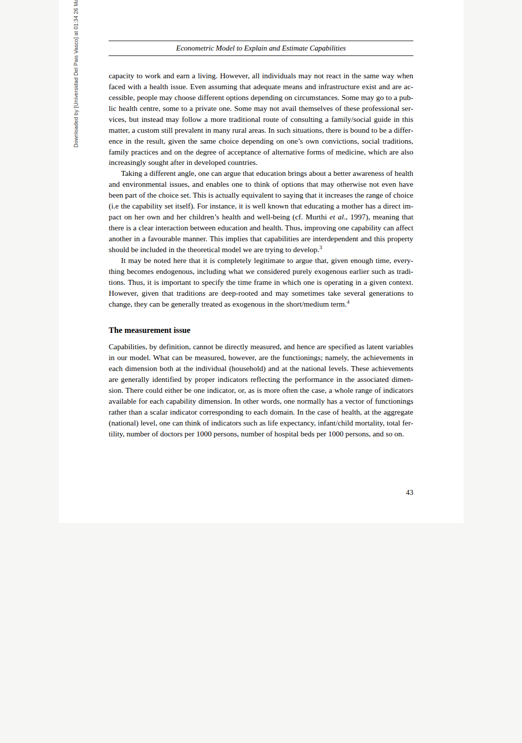Downloaded by [Universidad Del Pais Vasco] at 01:34 26 May 2014
Econometric Model to Explain and Estimate Capabilities
capacity to work and earn a living. However, all individuals may not react in the same way when faced with a health issue. Even assuming that adequate means and infrastructure exist and are accessible, people may choose different options depending on circumstances. Some may go to a public health centre, some to a private one. Some may not avail themselves of these professional services, but instead may follow a more traditional route of consulting a family/social guide in this matter, a custom still prevalent in many rural areas. In such situations, there is bound to be a difference in the result, given the same choice depending on one’s own convictions, social traditions, family practices and on the degree of acceptance of alternative forms of medicine, which are also increasingly sought after in developed countries.
Taking a different angle, one can argue that education brings about a better awareness of health and environmental issues, and enables one to think of options that may otherwise not even have been part of the choice set. This is actually equivalent to saying that it increases the range of choice (i.e the capability set itself). For instance, it is well known that educating a mother has a direct impact on her own and her children’s health and well-being (cf. Murthi et al., 1997), meaning that there is a clear interaction between education and health. Thus, improving one capability can affect another in a favourable manner. This implies that capabilities are interdependent and this property should be included in the theoretical model we are trying to develop.3
It may be noted here that it is completely legitimate to argue that, given enough time, everything becomes endogenous, including what we considered purely exogenous earlier such as traditions. Thus, it is important to specify the time frame in which one is operating in a given context. However, given that traditions are deep-rooted and may sometimes take several generations to change, they can be generally treated as exogenous in the short/medium term.4
The measurement issue
Capabilities, by definition, cannot be directly measured, and hence are specified as latent variables in our model. What can be measured, however, are the functionings; namely, the achievements in each dimension both at the individual (household) and at the national levels. These achievements are generally identified by proper indicators reflecting the performance in the associated dimension. There could either be one indicator, or, as is more often the case, a whole range of indicators available for each capability dimension. In other words, one normally has a vector of functionings rather than a scalar indicator corresponding to each domain. In the case of health, at the aggregate (national) level, one can think of indicators such as life expectancy, infant/child mortality, total fertility, number of doctors per 1000 persons, number of hospital beds per 1000 persons, and so on.
43